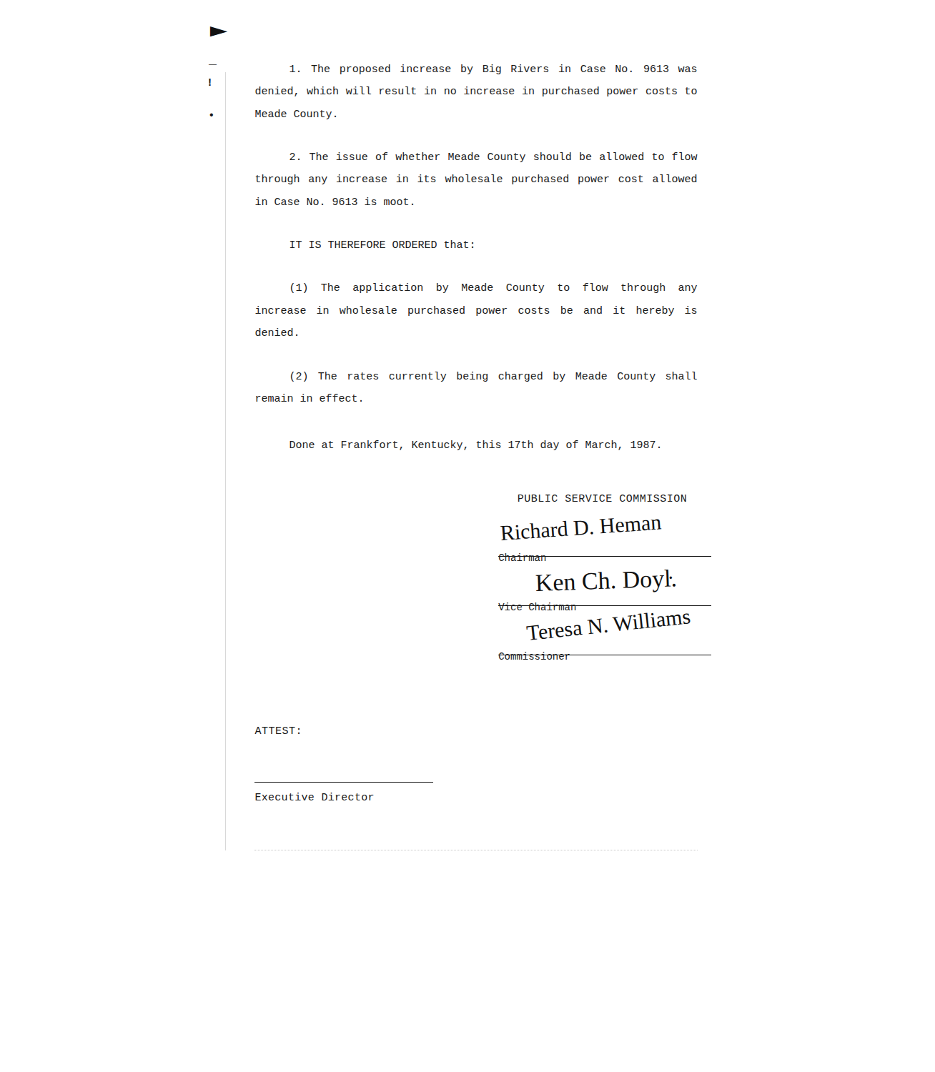► — ! •
1. The proposed increase by Big Rivers in Case No. 9613 was denied, which will result in no increase in purchased power costs to Meade County.
2. The issue of whether Meade County should be allowed to flow through any increase in its wholesale purchased power cost allowed in Case No. 9613 is moot.
IT IS THEREFORE ORDERED that:
(1) The application by Meade County to flow through any increase in wholesale purchased power costs be and it hereby is denied.
(2) The rates currently being charged by Meade County shall remain in effect.
Done at Frankfort, Kentucky, this 17th day of March, 1987.
PUBLIC SERVICE COMMISSION
Richard D. Heman Chairman
Ken Ch. Doyl. • Vice Chairman
Teresa N. Williams Commissioner
ATTEST:
Executive Director